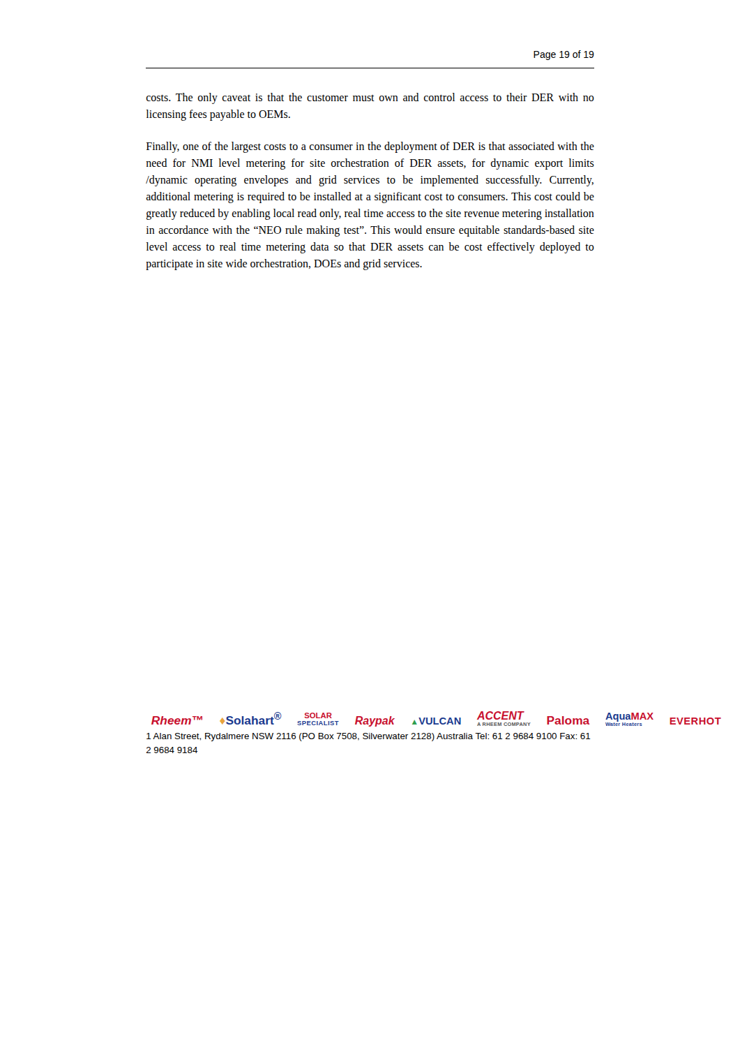Page 19 of 19
costs. The only caveat is that the customer must own and control access to their DER with no licensing fees payable to OEMs.
Finally, one of the largest costs to a consumer in the deployment of DER is that associated with the need for NMI level metering for site orchestration of DER assets, for dynamic export limits /dynamic operating envelopes and grid services to be implemented successfully. Currently, additional metering is required to be installed at a significant cost to consumers. This cost could be greatly reduced by enabling local read only, real time access to the site revenue metering installation in accordance with the “NEO rule making test”. This would ensure equitable standards-based site level access to real time metering data so that DER assets can be cost effectively deployed to participate in site wide orchestration, DOEs and grid services.
Rheem™ ♦Solahart® SOLARSPECIALIST Raypak ▲VULCAN ACCENTA RHEEM COMPANY Paloma AquaMAX Water Heaters EVERHOT
1 Alan Street, Rydalmere NSW 2116 (PO Box 7508, Silverwater 2128) Australia Tel: 61 2 9684 9100 Fax: 61 2 9684 9184